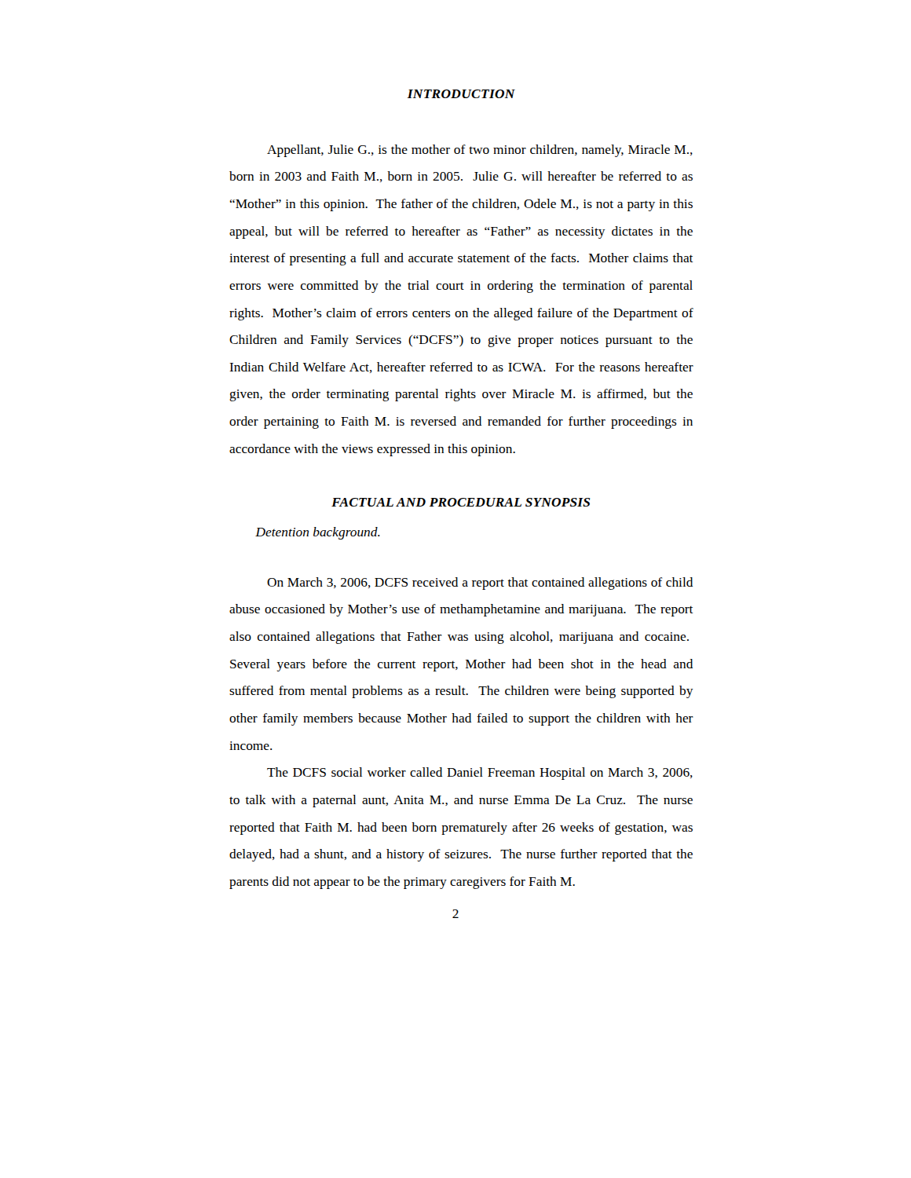INTRODUCTION
Appellant, Julie G., is the mother of two minor children, namely, Miracle M., born in 2003 and Faith M., born in 2005. Julie G. will hereafter be referred to as “Mother” in this opinion. The father of the children, Odele M., is not a party in this appeal, but will be referred to hereafter as “Father” as necessity dictates in the interest of presenting a full and accurate statement of the facts. Mother claims that errors were committed by the trial court in ordering the termination of parental rights. Mother’s claim of errors centers on the alleged failure of the Department of Children and Family Services (“DCFS”) to give proper notices pursuant to the Indian Child Welfare Act, hereafter referred to as ICWA. For the reasons hereafter given, the order terminating parental rights over Miracle M. is affirmed, but the order pertaining to Faith M. is reversed and remanded for further proceedings in accordance with the views expressed in this opinion.
FACTUAL AND PROCEDURAL SYNOPSIS
Detention background.
On March 3, 2006, DCFS received a report that contained allegations of child abuse occasioned by Mother’s use of methamphetamine and marijuana. The report also contained allegations that Father was using alcohol, marijuana and cocaine. Several years before the current report, Mother had been shot in the head and suffered from mental problems as a result. The children were being supported by other family members because Mother had failed to support the children with her income.
The DCFS social worker called Daniel Freeman Hospital on March 3, 2006, to talk with a paternal aunt, Anita M., and nurse Emma De La Cruz. The nurse reported that Faith M. had been born prematurely after 26 weeks of gestation, was delayed, had a shunt, and a history of seizures. The nurse further reported that the parents did not appear to be the primary caregivers for Faith M.
2